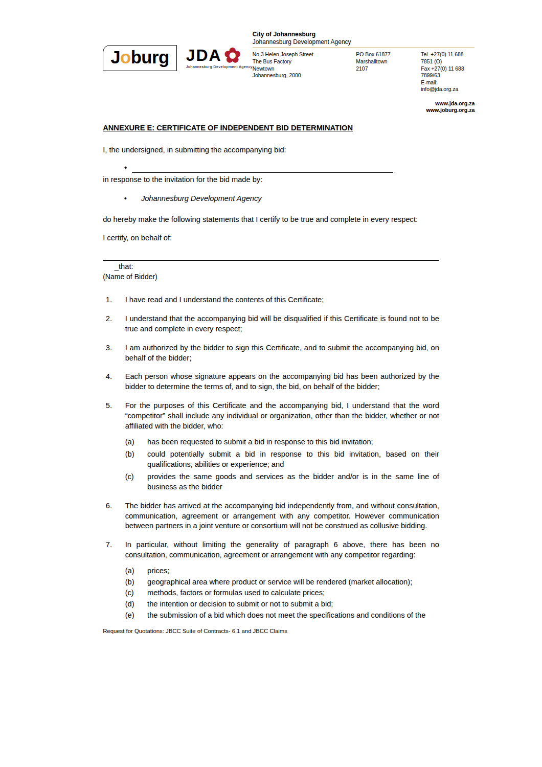Joburg
JDA✿
Johannesburg Development Agency
City of Johannesburg
Johannesburg Development Agency
No 3 Helen Joseph Street
The Bus Factory
Newtown
Johannesburg, 2000
PO Box 61877
Marshalltown
2107
Tel +27(0) 11 688 7851 (O)
Fax +27(0) 11 688 7899/63
E-mail: info@jda.org.za
www.jda.org.za
www.joburg.org.za
ANNEXURE E: CERTIFICATE OF INDEPENDENT BID DETERMINATION
I, the undersigned, in submitting the accompanying bid:
•
in response to the invitation for the bid made by:
• Johannesburg Development Agency
do hereby make the following statements that I certify to be true and complete in every respect:
I certify, on behalf of:
_that:
(Name of Bidder)
I have read and I understand the contents of this Certificate;
I understand that the accompanying bid will be disqualified if this Certificate is found not to be true and complete in every respect;
I am authorized by the bidder to sign this Certificate, and to submit the accompanying bid, on behalf of the bidder;
Each person whose signature appears on the accompanying bid has been authorized by the bidder to determine the terms of, and to sign, the bid, on behalf of the bidder;
For the purposes of this Certificate and the accompanying bid, I understand that the word “competitor” shall include any individual or organization, other than the bidder, whether or not affiliated with the bidder, who:
has been requested to submit a bid in response to this bid invitation;
could potentially submit a bid in response to this bid invitation, based on their qualifications, abilities or experience; and
provides the same goods and services as the bidder and/or is in the same line of business as the bidder
The bidder has arrived at the accompanying bid independently from, and without consultation, communication, agreement or arrangement with any competitor. However communication between partners in a joint venture or consortium will not be construed as collusive bidding.
In particular, without limiting the generality of paragraph 6 above, there has been no consultation, communication, agreement or arrangement with any competitor regarding:
prices;
geographical area where product or service will be rendered (market allocation);
methods, factors or formulas used to calculate prices;
the intention or decision to submit or not to submit a bid;
the submission of a bid which does not meet the specifications and conditions of the
Request for Quotations: JBCC Suite of Contracts- 6.1 and JBCC Claims